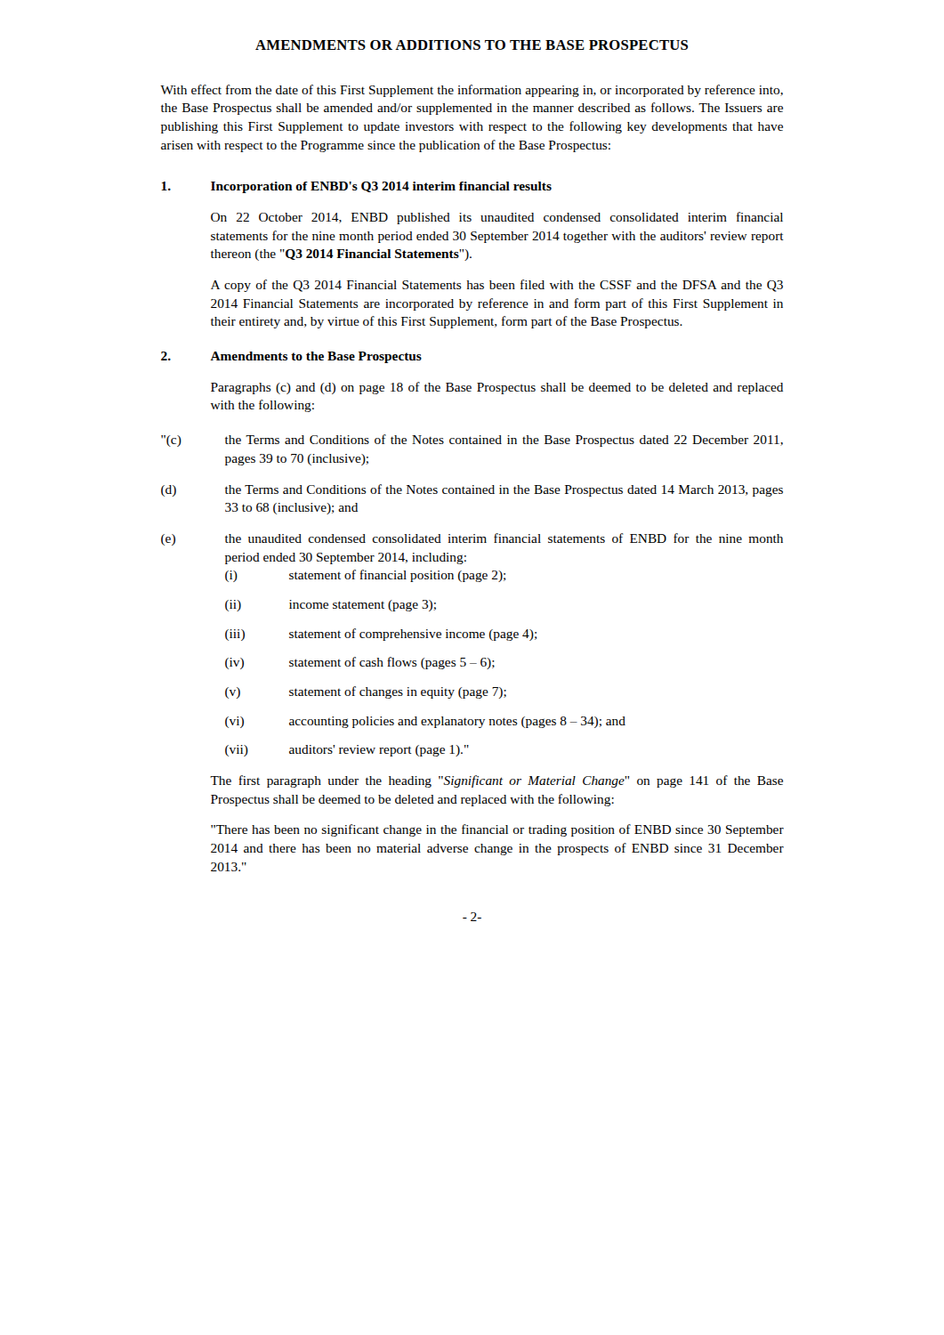AMENDMENTS OR ADDITIONS TO THE BASE PROSPECTUS
With effect from the date of this First Supplement the information appearing in, or incorporated by reference into, the Base Prospectus shall be amended and/or supplemented in the manner described as follows. The Issuers are publishing this First Supplement to update investors with respect to the following key developments that have arisen with respect to the Programme since the publication of the Base Prospectus:
Incorporation of ENBD's Q3 2014 interim financial results
On 22 October 2014, ENBD published its unaudited condensed consolidated interim financial statements for the nine month period ended 30 September 2014 together with the auditors' review report thereon (the "Q3 2014 Financial Statements").
A copy of the Q3 2014 Financial Statements has been filed with the CSSF and the DFSA and the Q3 2014 Financial Statements are incorporated by reference in and form part of this First Supplement in their entirety and, by virtue of this First Supplement, form part of the Base Prospectus.
Amendments to the Base Prospectus
Paragraphs (c) and (d) on page 18 of the Base Prospectus shall be deemed to be deleted and replaced with the following:
"(c) the Terms and Conditions of the Notes contained in the Base Prospectus dated 22 December 2011, pages 39 to 70 (inclusive);
(d) the Terms and Conditions of the Notes contained in the Base Prospectus dated 14 March 2013, pages 33 to 68 (inclusive); and
(e) the unaudited condensed consolidated interim financial statements of ENBD for the nine month period ended 30 September 2014, including:
(i) statement of financial position (page 2);
(ii) income statement (page 3);
(iii) statement of comprehensive income (page 4);
(iv) statement of cash flows (pages 5 – 6);
(v) statement of changes in equity (page 7);
(vi) accounting policies and explanatory notes (pages 8 – 34); and
(vii) auditors' review report (page 1)."
The first paragraph under the heading "Significant or Material Change" on page 141 of the Base Prospectus shall be deemed to be deleted and replaced with the following:
"There has been no significant change in the financial or trading position of ENBD since 30 September 2014 and there has been no material adverse change in the prospects of ENBD since 31 December 2013."
- 2-